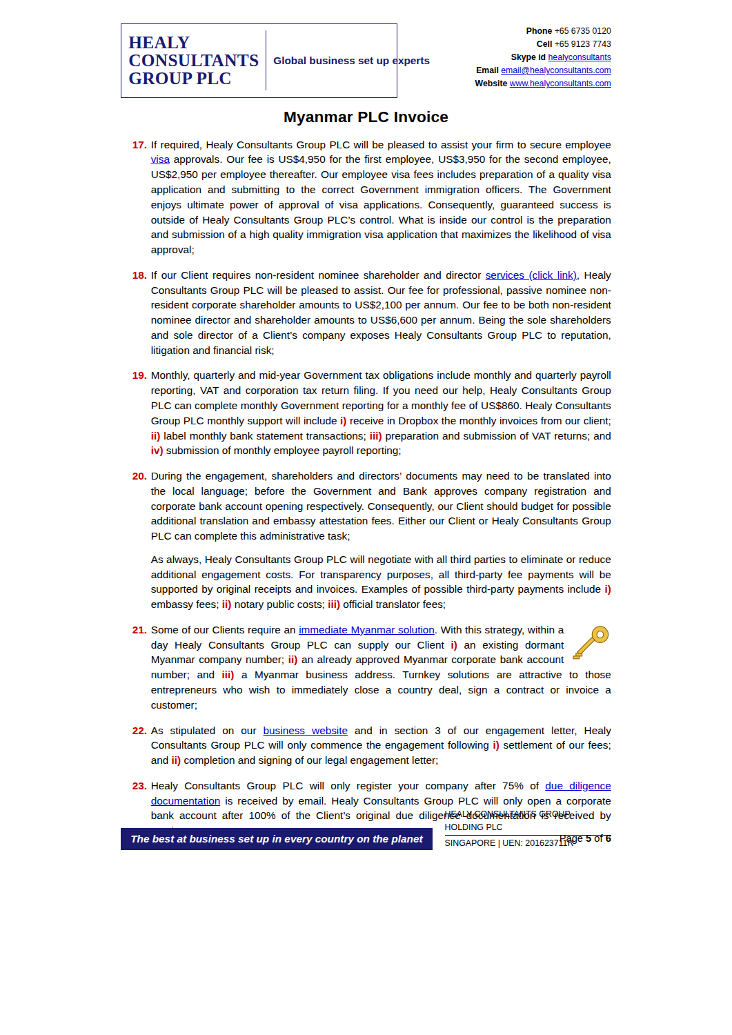HEALY
CONSULTANTS
GROUP PLC
Global business set up experts
Phone +65 6735 0120
Cell +65 9123 7743
Skype id healyconsultants
Email email@healyconsultants.com
Website www.healyconsultants.com
Myanmar PLC Invoice
17. If required, Healy Consultants Group PLC will be pleased to assist your firm to secure employee visa approvals. Our fee is US$4,950 for the first employee, US$3,950 for the second employee, US$2,950 per employee thereafter. Our employee visa fees includes preparation of a quality visa application and submitting to the correct Government immigration officers. The Government enjoys ultimate power of approval of visa applications. Consequently, guaranteed success is outside of Healy Consultants Group PLC’s control. What is inside our control is the preparation and submission of a high quality immigration visa application that maximizes the likelihood of visa approval;
18. If our Client requires non-resident nominee shareholder and director services (click link), Healy Consultants Group PLC will be pleased to assist. Our fee for professional, passive nominee non-resident corporate shareholder amounts to US$2,100 per annum. Our fee to be both non-resident nominee director and shareholder amounts to US$6,600 per annum. Being the sole shareholders and sole director of a Client’s company exposes Healy Consultants Group PLC to reputation, litigation and financial risk;
19. Monthly, quarterly and mid-year Government tax obligations include monthly and quarterly payroll reporting, VAT and corporation tax return filing. If you need our help, Healy Consultants Group PLC can complete monthly Government reporting for a monthly fee of US$860. Healy Consultants Group PLC monthly support will include i) receive in Dropbox the monthly invoices from our client; ii) label monthly bank statement transactions; iii) preparation and submission of VAT returns; and iv) submission of monthly employee payroll reporting;
20. During the engagement, shareholders and directors’ documents may need to be translated into the local language; before the Government and Bank approves company registration and corporate bank account opening respectively. Consequently, our Client should budget for possible additional translation and embassy attestation fees. Either our Client or Healy Consultants Group PLC can complete this administrative task; As always, Healy Consultants Group PLC will negotiate with all third parties to eliminate or reduce additional engagement costs. For transparency purposes, all third-party fee payments will be supported by original receipts and invoices. Examples of possible third-party payments include i) embassy fees; ii) notary public costs; iii) official translator fees;
21. Some of our Clients require an immediate Myanmar solution. With this strategy, within a day Healy Consultants Group PLC can supply our Client i) an existing dormant Myanmar company number; ii) an already approved Myanmar corporate bank account number; and iii) a Myanmar business address. Turnkey solutions are attractive to those entrepreneurs who wish to immediately close a country deal, sign a contract or invoice a customer;
22. As stipulated on our business website and in section 3 of our engagement letter, Healy Consultants Group PLC will only commence the engagement following i) settlement of our fees; and ii) completion and signing of our legal engagement letter;
23. Healy Consultants Group PLC will only register your company after 75% of due diligence documentation is received by email. Healy Consultants Group PLC will only open a corporate bank account after 100% of the Client’s original due diligence documentation is received by courier;
The best at business set up in every country on the planet
HEALY CONSULTANTS GROUP HOLDING PLC
SINGAPORE | UEN: 201623711R
Page 5 of 6